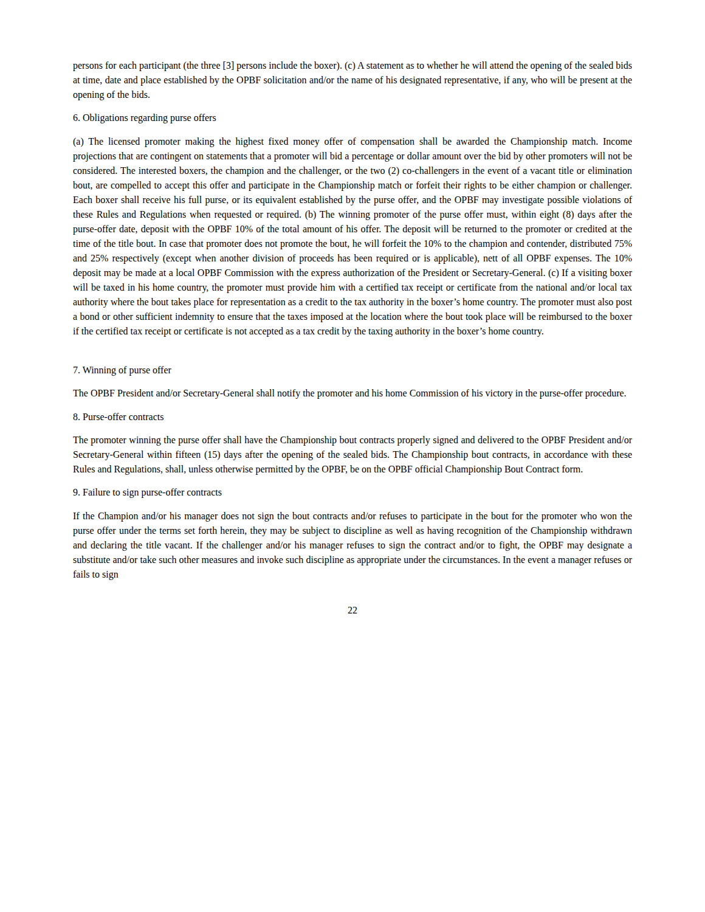persons for each participant (the three [3] persons include the boxer). (c) A statement as to whether he will attend the opening of the sealed bids at time, date and place established by the OPBF solicitation and/or the name of his designated representative, if any, who will be present at the opening of the bids.
6. Obligations regarding purse offers
(a) The licensed promoter making the highest fixed money offer of compensation shall be awarded the Championship match. Income projections that are contingent on statements that a promoter will bid a percentage or dollar amount over the bid by other promoters will not be considered. The interested boxers, the champion and the challenger, or the two (2) co-challengers in the event of a vacant title or elimination bout, are compelled to accept this offer and participate in the Championship match or forfeit their rights to be either champion or challenger. Each boxer shall receive his full purse, or its equivalent established by the purse offer, and the OPBF may investigate possible violations of these Rules and Regulations when requested or required. (b) The winning promoter of the purse offer must, within eight (8) days after the purse-offer date, deposit with the OPBF 10% of the total amount of his offer. The deposit will be returned to the promoter or credited at the time of the title bout. In case that promoter does not promote the bout, he will forfeit the 10% to the champion and contender, distributed 75% and 25% respectively (except when another division of proceeds has been required or is applicable), nett of all OPBF expenses. The 10% deposit may be made at a local OPBF Commission with the express authorization of the President or Secretary-General. (c) If a visiting boxer will be taxed in his home country, the promoter must provide him with a certified tax receipt or certificate from the national and/or local tax authority where the bout takes place for representation as a credit to the tax authority in the boxer’s home country. The promoter must also post a bond or other sufficient indemnity to ensure that the taxes imposed at the location where the bout took place will be reimbursed to the boxer if the certified tax receipt or certificate is not accepted as a tax credit by the taxing authority in the boxer’s home country.
7. Winning of purse offer
The OPBF President and/or Secretary-General shall notify the promoter and his home Commission of his victory in the purse-offer procedure.
8. Purse-offer contracts
The promoter winning the purse offer shall have the Championship bout contracts properly signed and delivered to the OPBF President and/or Secretary-General within fifteen (15) days after the opening of the sealed bids. The Championship bout contracts, in accordance with these Rules and Regulations, shall, unless otherwise permitted by the OPBF, be on the OPBF official Championship Bout Contract form.
9. Failure to sign purse-offer contracts
If the Champion and/or his manager does not sign the bout contracts and/or refuses to participate in the bout for the promoter who won the purse offer under the terms set forth herein, they may be subject to discipline as well as having recognition of the Championship withdrawn and declaring the title vacant. If the challenger and/or his manager refuses to sign the contract and/or to fight, the OPBF may designate a substitute and/or take such other measures and invoke such discipline as appropriate under the circumstances. In the event a manager refuses or fails to sign
22